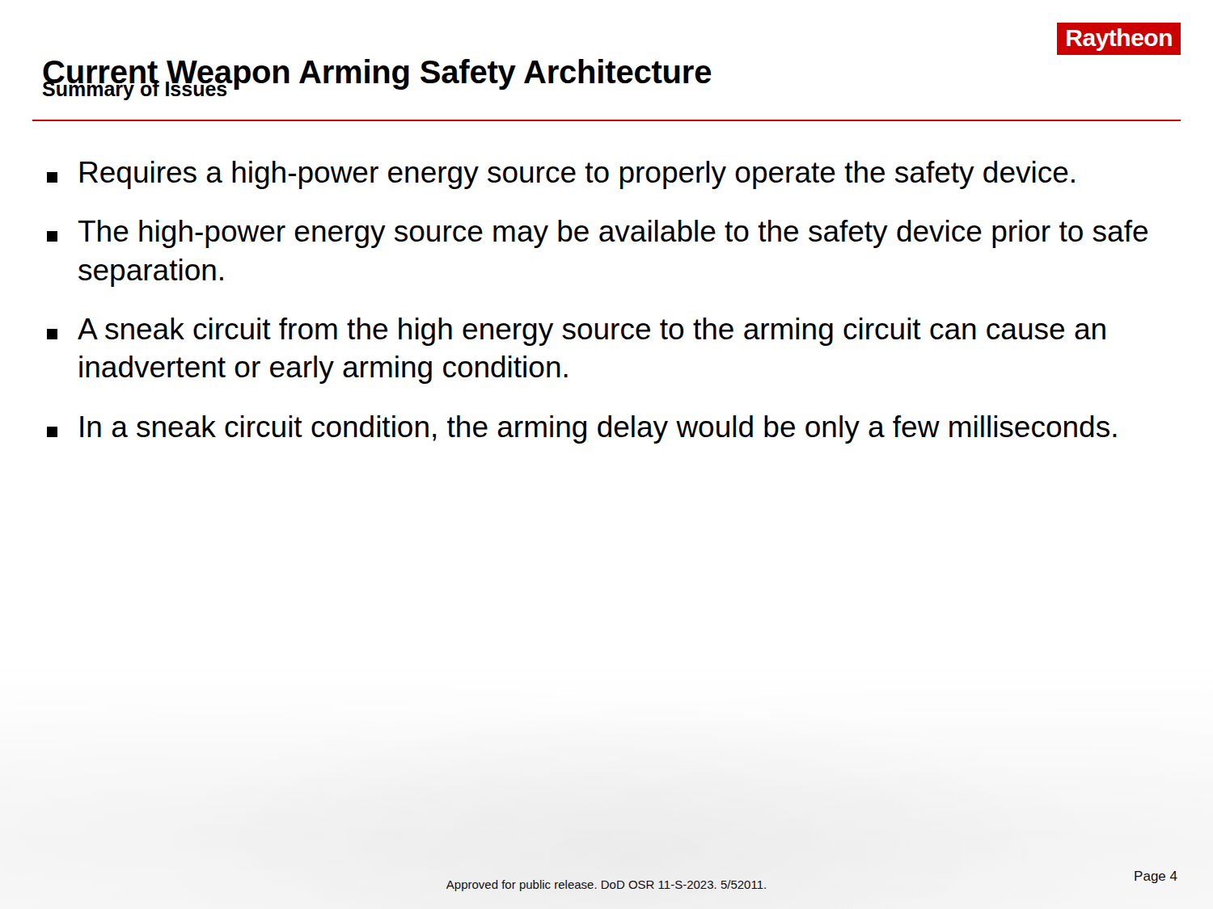Raytheon
Current Weapon Arming Safety Architecture
Summary of Issues
Requires a high-power energy source to properly operate the safety device.
The high-power energy source may be available to the safety device prior to safe separation.
A sneak circuit from the high energy source to the arming circuit can cause an inadvertent or early arming condition.
In a sneak circuit condition, the arming delay would be only a few milliseconds.
Approved for public release. DoD OSR 11-S-2023. 5/52011.
Page 4